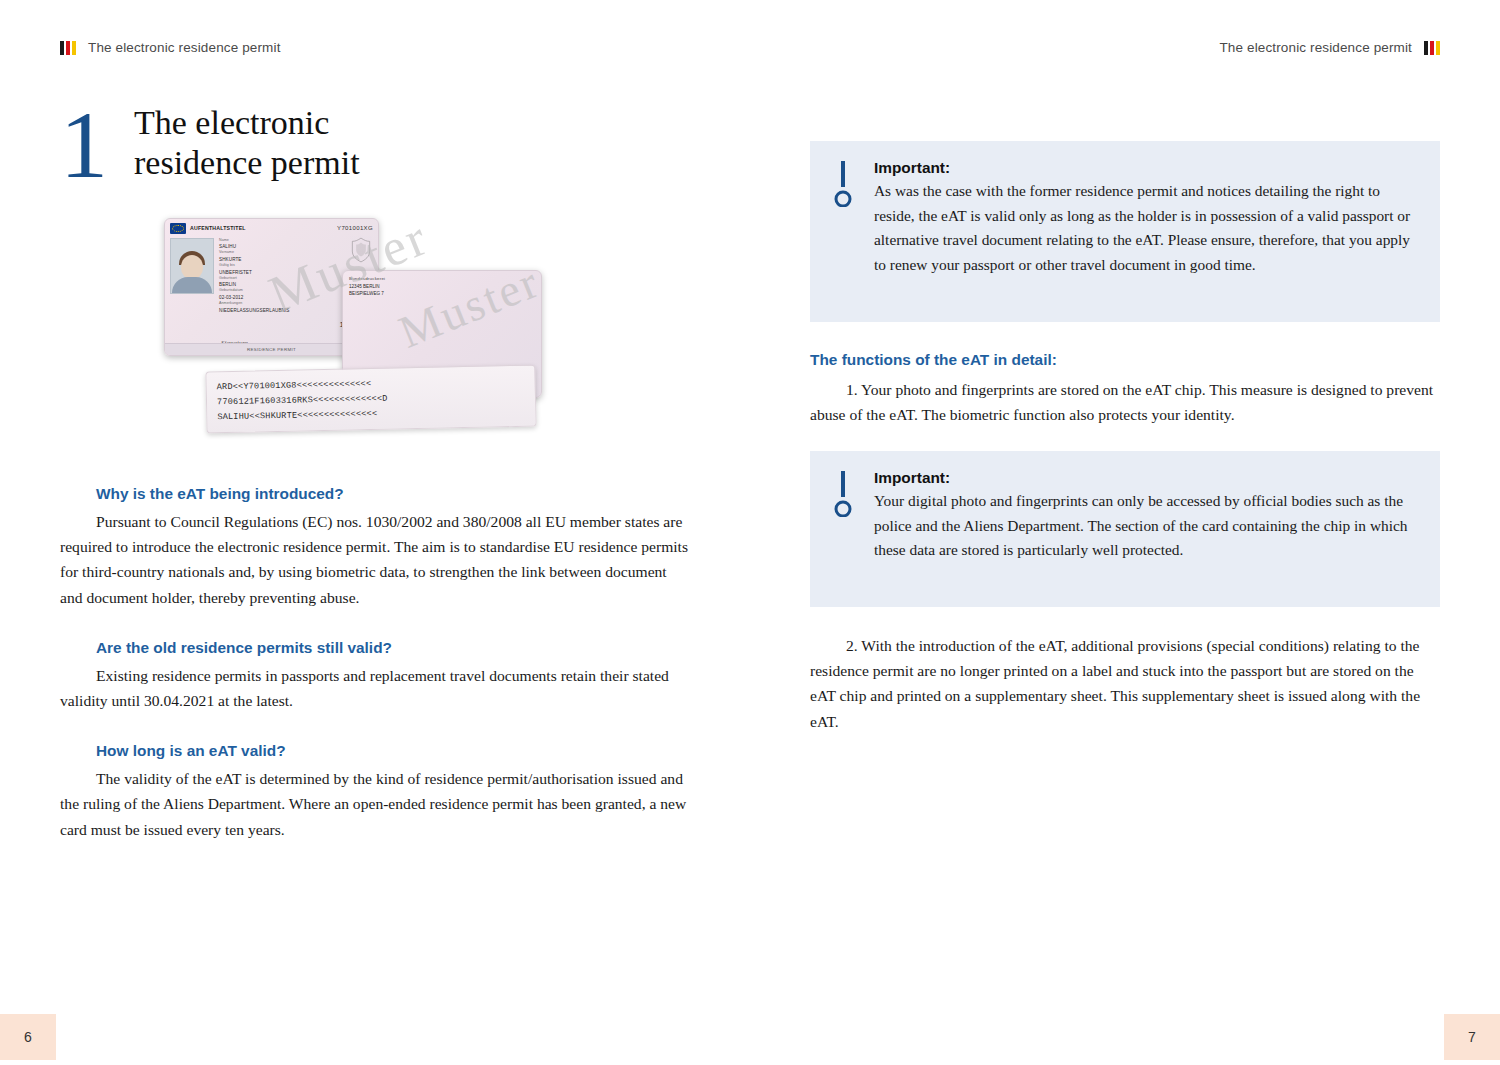The electronic residence permit
1
The electronic
residence permit
AUFENTHALTSTITEL
Y701001XG
Name SALIHU Vorname SHKURTE Gültig bis UNBEFRISTET Geburtsort BERLIN Geburtsdatum02-03-2012 Anmerkungen NIEDERLASSUNGSERLAUBNIS
123456
Signature
RESIDENCE PERMIT
Bundesdruckerei
12345 BERLIN
BEISPIELWEG 7
ARD<<Y701001XG8<<<<<<<<<<<<<<
7706121F1603316RKS<<<<<<<<<<<<<D
SALIHU<<SHKURTE<<<<<<<<<<<<<<<
Muster
Muster
Why is the eAT being introduced?
Pursuant to Council Regulations (EC) nos. 1030/2002 and 380/2008 all EU member states are required to introduce the electronic residence permit. The aim is to standardise EU residence permits for third-country nationals and, by using biometric data, to strengthen the link between document and document holder, thereby preventing abuse.
Are the old residence permits still valid?
Existing residence permits in passports and replacement travel documents retain their stated validity until 30.04.2021 at the latest.
How long is an eAT valid?
The validity of the eAT is determined by the kind of residence permit/authorisation issued and the ruling of the Aliens Department. Where an open-ended residence permit has been granted, a new card must be issued every ten years.
6
The electronic residence permit
Important:
As was the case with the former residence permit and notices detailing the right to reside, the eAT is valid only as long as the holder is in possession of a valid passport or alternative travel document relating to the eAT. Please ensure, therefore, that you apply to renew your passport or other travel document in good time.
The functions of the eAT in detail:
1. Your photo and fingerprints are stored on the eAT chip. This measure is designed to prevent abuse of the eAT. The biometric function also protects your identity.
Important:
Your digital photo and fingerprints can only be accessed by official bodies such as the police and the Aliens Department. The section of the card containing the chip in which these data are stored is particularly well protected.
2. With the introduction of the eAT, additional provisions (special conditions) relating to the residence permit are no longer printed on a label and stuck into the passport but are stored on the eAT chip and printed on a supplementary sheet. This supplementary sheet is issued along with the eAT.
7